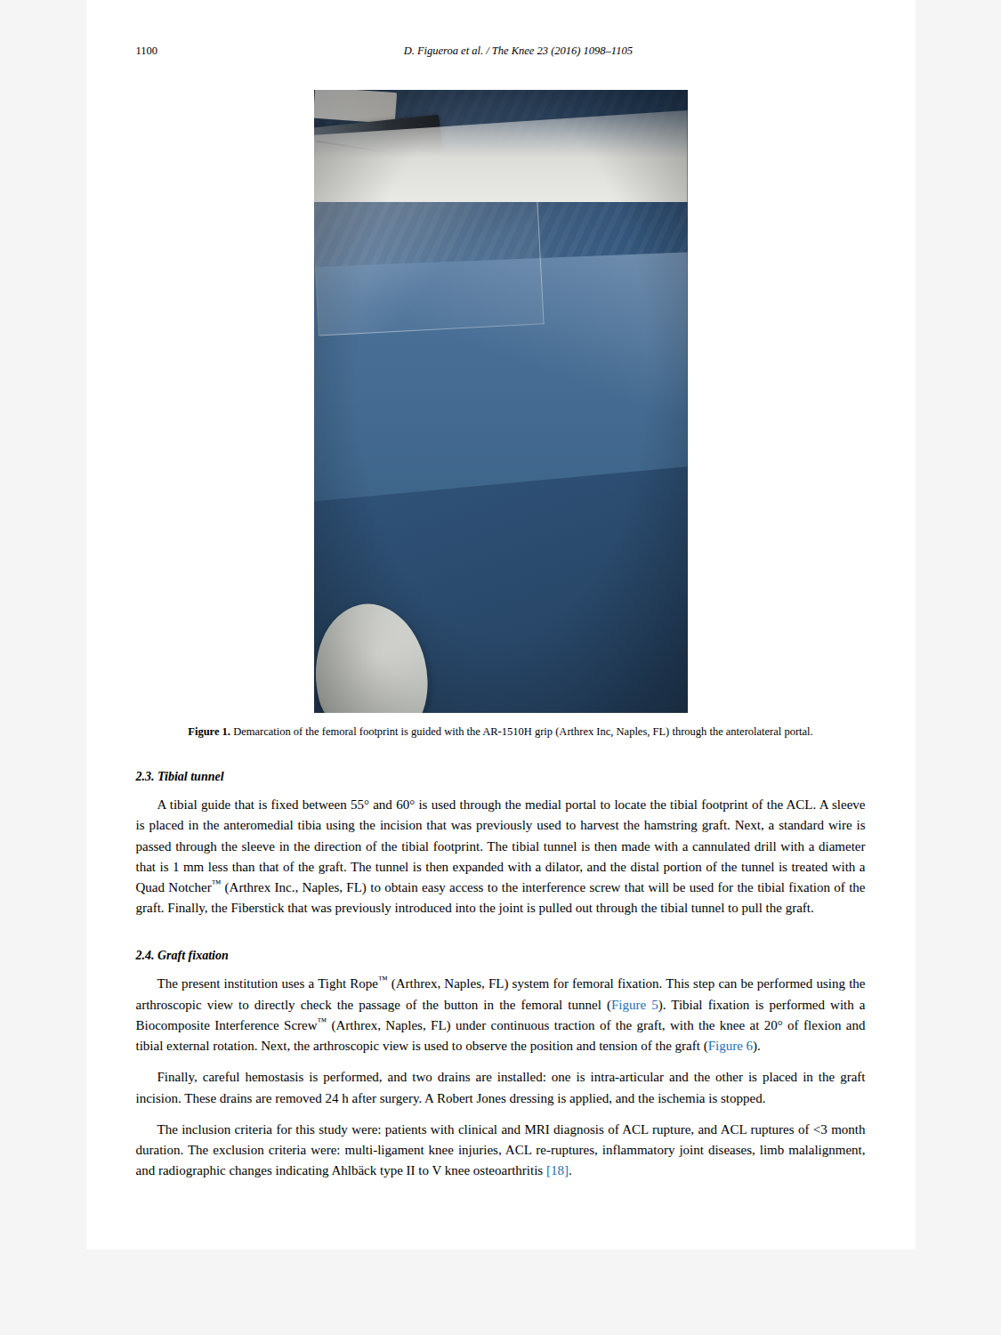1100 D. Figueroa et al. / The Knee 23 (2016) 1098–1105
Figure 1. Demarcation of the femoral footprint is guided with the AR-1510H grip (Arthrex Inc, Naples, FL) through the anterolateral portal.
2.3. Tibial tunnel
A tibial guide that is fixed between 55° and 60° is used through the medial portal to locate the tibial footprint of the ACL. A sleeve is placed in the anteromedial tibia using the incision that was previously used to harvest the hamstring graft. Next, a standard wire is passed through the sleeve in the direction of the tibial footprint. The tibial tunnel is then made with a cannulated drill with a diameter that is 1 mm less than that of the graft. The tunnel is then expanded with a dilator, and the distal portion of the tunnel is treated with a Quad Notcher™ (Arthrex Inc., Naples, FL) to obtain easy access to the interference screw that will be used for the tibial fixation of the graft. Finally, the Fiberstick that was previously introduced into the joint is pulled out through the tibial tunnel to pull the graft.
2.4. Graft fixation
The present institution uses a Tight Rope™ (Arthrex, Naples, FL) system for femoral fixation. This step can be performed using the arthroscopic view to directly check the passage of the button in the femoral tunnel (Figure 5). Tibial fixation is performed with a Biocomposite Interference Screw™ (Arthrex, Naples, FL) under continuous traction of the graft, with the knee at 20° of flexion and tibial external rotation. Next, the arthroscopic view is used to observe the position and tension of the graft (Figure 6).
Finally, careful hemostasis is performed, and two drains are installed: one is intra-articular and the other is placed in the graft incision. These drains are removed 24 h after surgery. A Robert Jones dressing is applied, and the ischemia is stopped.
The inclusion criteria for this study were: patients with clinical and MRI diagnosis of ACL rupture, and ACL ruptures of <3 month duration. The exclusion criteria were: multi-ligament knee injuries, ACL re-ruptures, inflammatory joint diseases, limb malalignment, and radiographic changes indicating Ahlbäck type II to V knee osteoarthritis [18].